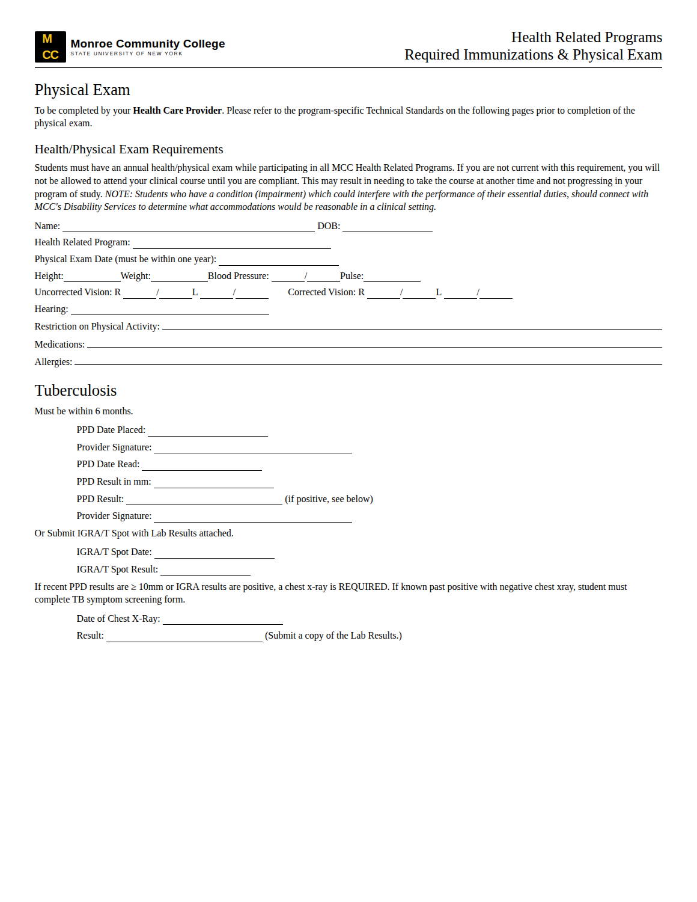M
CC
Monroe Community College
STATE UNIVERSITY OF NEW YORK
Health Related Programs
Required Immunizations & Physical Exam
Physical Exam
To be completed by your Health Care Provider. Please refer to the program-specific Technical Standards on the following pages prior to completion of the physical exam.
Health/Physical Exam Requirements
Students must have an annual health/physical exam while participating in all MCC Health Related Programs. If you are not current with this requirement, you will not be allowed to attend your clinical course until you are compliant. This may result in needing to take the course at another time and not progressing in your program of study. NOTE: Students who have a condition (impairment) which could interfere with the performance of their essential duties, should connect with MCC's Disability Services to determine what accommodations would be reasonable in a clinical setting.
Name: DOB:
Health Related Program:
Physical Exam Date (must be within one year):
Height: Weight: Blood Pressure: / Pulse:
Uncorrected Vision: R / L / Corrected Vision: R / L /
Hearing:
Restriction on Physical Activity:
Medications:
Allergies:
Tuberculosis
Must be within 6 months.
PPD Date Placed:
Provider Signature:
PPD Date Read:
PPD Result in mm:
PPD Result: (if positive, see below)
Provider Signature:
Or Submit IGRA/T Spot with Lab Results attached.
IGRA/T Spot Date:
IGRA/T Spot Result:
If recent PPD results are ≥ 10mm or IGRA results are positive, a chest x-ray is REQUIRED. If known past positive with negative chest xray, student must complete TB symptom screening form.
Date of Chest X-Ray:
Result: (Submit a copy of the Lab Results.)